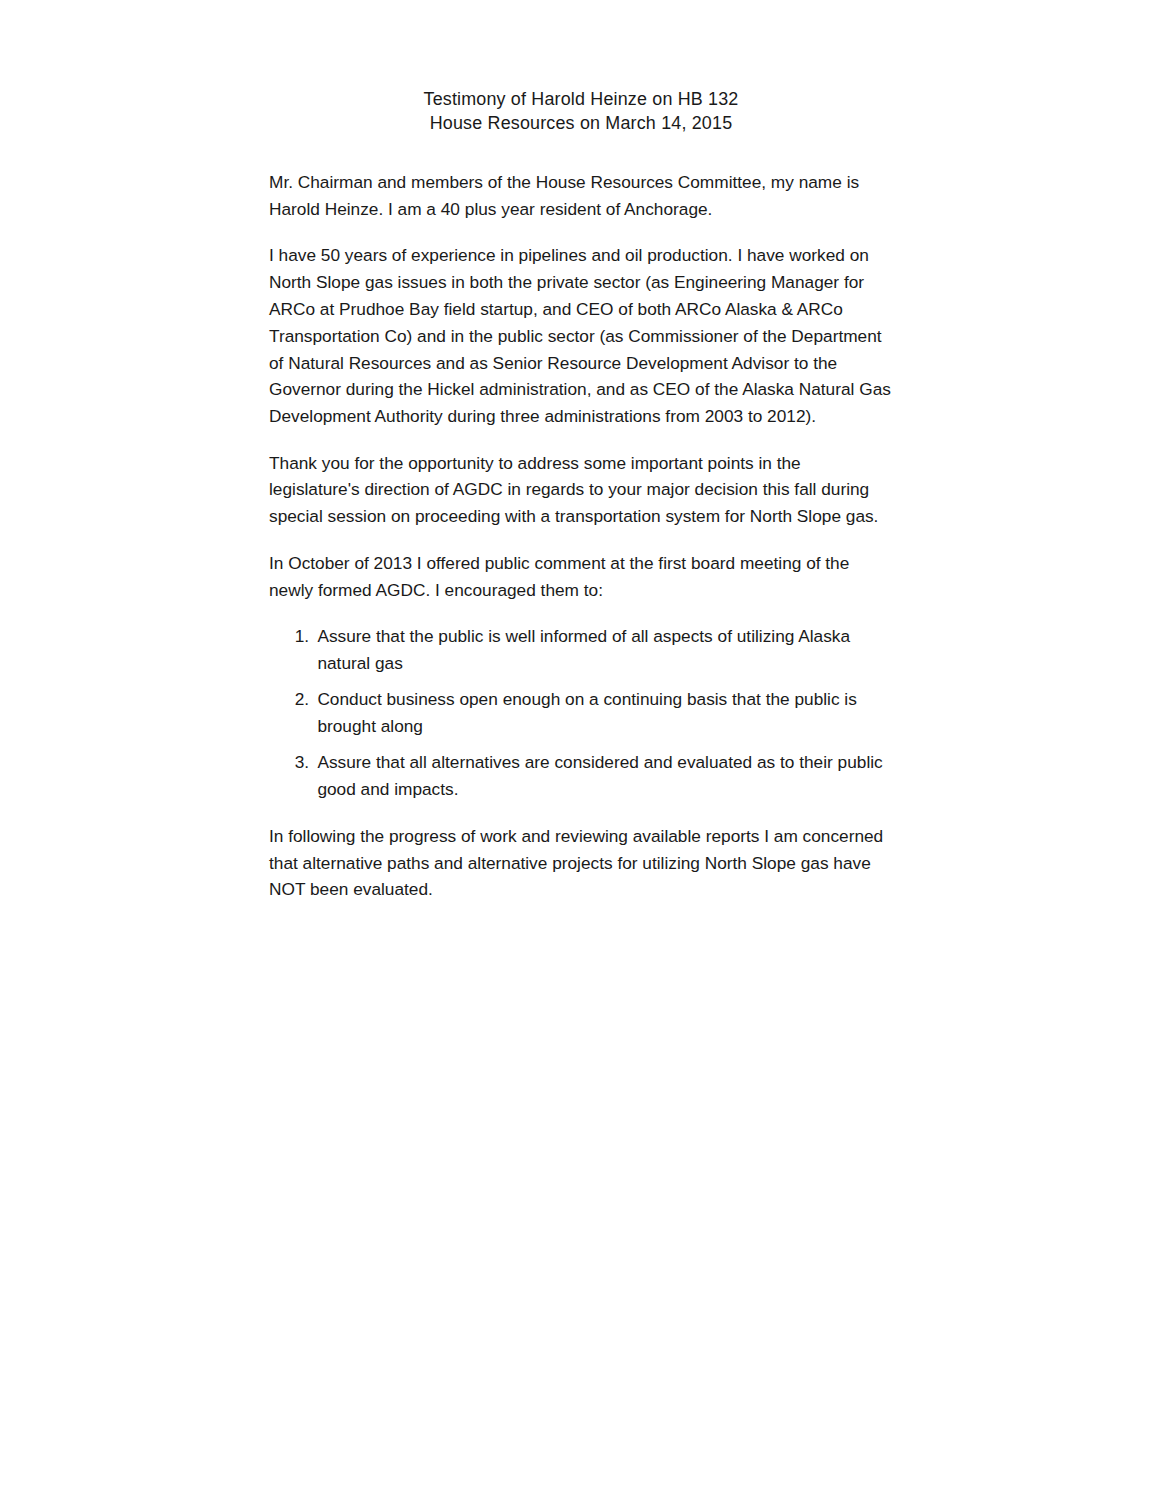Testimony of Harold Heinze on HB 132
House Resources on March 14, 2015
Mr. Chairman and members of the House Resources Committee, my name is Harold Heinze. I am a 40 plus year resident of Anchorage.
I have 50 years of experience in pipelines and oil production. I have worked on North Slope gas issues in both the private sector (as Engineering Manager for ARCo at Prudhoe Bay field startup, and CEO of both ARCo Alaska & ARCo Transportation Co) and in the public sector (as Commissioner of the Department of Natural Resources and as Senior Resource Development Advisor to the Governor during the Hickel administration, and as CEO of the Alaska Natural Gas Development Authority during three administrations from 2003 to 2012).
Thank you for the opportunity to address some important points in the legislature's direction of AGDC in regards to your major decision this fall during special session on proceeding with a transportation system for North Slope gas.
In October of 2013 I offered public comment at the first board meeting of the newly formed AGDC. I encouraged them to:
Assure that the public is well informed of all aspects of utilizing Alaska natural gas
Conduct business open enough on a continuing basis that the public is brought along
Assure that all alternatives are considered and evaluated as to their public good and impacts.
In following the progress of work and reviewing available reports I am concerned that alternative paths and alternative projects for utilizing North Slope gas have NOT been evaluated.